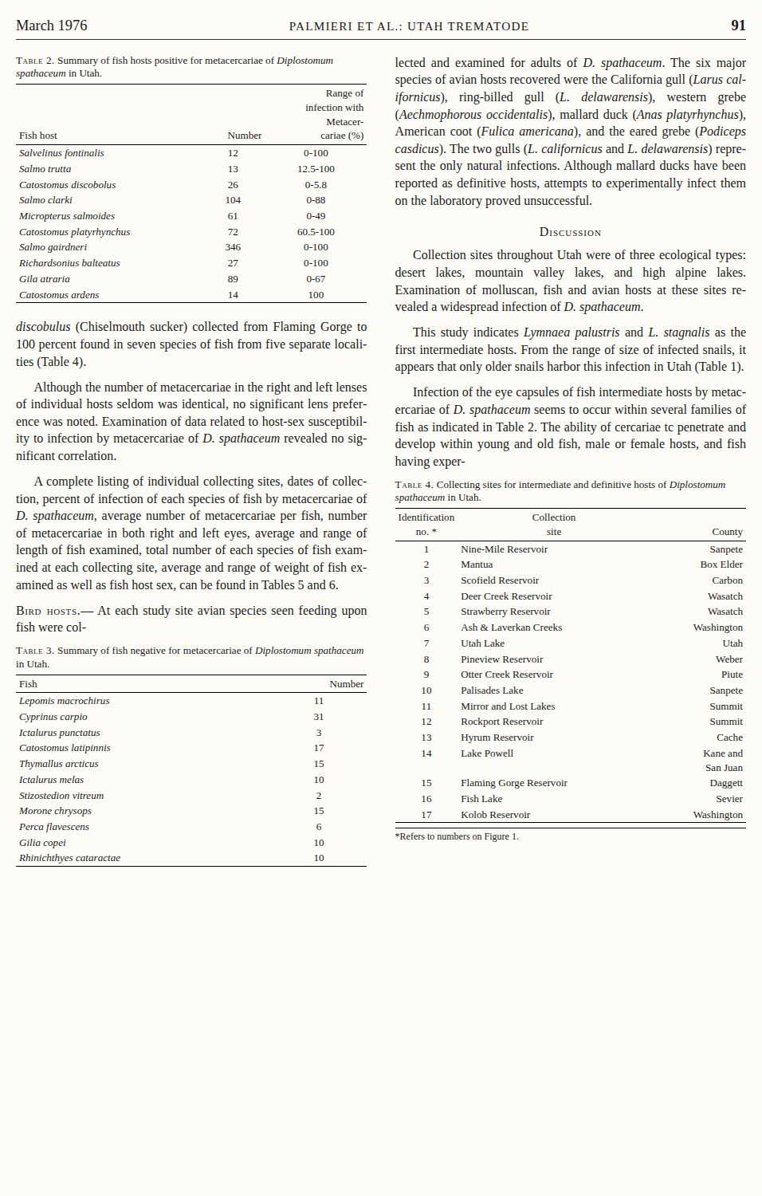March 1976 PALMIERI ET AL.: UTAH TREMATODE 91
Table 2. Summary of fish hosts positive for metacercariae of Diplostomum spathaceum in Utah.
| Fish host | Number | Range of infection with Metacer- cariae (%) |
| --- | --- | --- |
| Salvelinus fontinalis | 12 | 0-100 |
| Salmo trutta | 13 | 12.5-100 |
| Catostomus discobolus | 26 | 0-5.8 |
| Salmo clarki | 104 | 0-88 |
| Micropterus salmoides | 61 | 0-49 |
| Catostomus platyrhynchus | 72 | 60.5-100 |
| Salmo gairdneri | 346 | 0-100 |
| Richardsonius balteatus | 27 | 0-100 |
| Gila atraria | 89 | 0-67 |
| Catostomus ardens | 14 | 100 |
discobulus (Chiselmouth sucker) collected from Flaming Gorge to 100 percent found in seven species of fish from five separate localities (Table 4).
Although the number of metacercariae in the right and left lenses of individual hosts seldom was identical, no significant lens preference was noted. Examination of data related to host-sex susceptibility to infection by metacercariae of D. spathaceum revealed no significant correlation.
A complete listing of individual collecting sites, dates of collection, percent of infection of each species of fish by metacercariae of D. spathaceum, average number of metacercariae per fish, number of metacercariae in both right and left eyes, average and range of length of fish examined, total number of each species of fish examined at each collecting site, average and range of weight of fish examined as well as fish host sex, can be found in Tables 5 and 6.
Bird hosts.— At each study site avian species seen feeding upon fish were col-
Table 3. Summary of fish negative for metacercariae of Diplostomum spathaceum in Utah.
| Fish | Number |
| --- | --- |
| Lepomis macrochirus | 11 |
| Cyprinus carpio | 31 |
| Ictalurus punctatus | 3 |
| Catostomus latipinnis | 17 |
| Thymallus arcticus | 15 |
| Ictalurus melas | 10 |
| Stizostedion vitreum | 2 |
| Morone chrysops | 15 |
| Perca flavescens | 6 |
| Gilia copei | 10 |
| Rhinichthyes cataractae | 10 |
lected and examined for adults of D. spathaceum. The six major species of avian hosts recovered were the California gull (Larus californicus), ring-billed gull (L. delawarensis), western grebe (Aechmophorous occidentalis), mallard duck (Anas platyrhynchus), American coot (Fulica americana), and the eared grebe (Podiceps casdicus). The two gulls (L. californicus and L. delawarensis) represent the only natural infections. Although mallard ducks have been reported as definitive hosts, attempts to experimentally infect them on the laboratory proved unsuccessful.
Discussion
Collection sites throughout Utah were of three ecological types: desert lakes, mountain valley lakes, and high alpine lakes. Examination of molluscan, fish and avian hosts at these sites revealed a widespread infection of D. spathaceum.
This study indicates Lymnaea palustris and L. stagnalis as the first intermediate hosts. From the range of size of infected snails, it appears that only older snails harbor this infection in Utah (Table 1).
Infection of the eye capsules of fish intermediate hosts by metacercariae of D. spathaceum seems to occur within several families of fish as indicated in Table 2. The ability of cercariae tc penetrate and develop within young and old fish, male or female hosts, and fish having exper-
Table 4. Collecting sites for intermediate and definitive hosts of Diplostomum spathaceum in Utah.
| Identification no. * | Collection site | County |
| --- | --- | --- |
| 1 | Nine-Mile Reservoir | Sanpete |
| 2 | Mantua | Box Elder |
| 3 | Scofield Reservoir | Carbon |
| 4 | Deer Creek Reservoir | Wasatch |
| 5 | Strawberry Reservoir | Wasatch |
| 6 | Ash & Laverkan Creeks | Washington |
| 7 | Utah Lake | Utah |
| 8 | Pineview Reservoir | Weber |
| 9 | Otter Creek Reservoir | Piute |
| 10 | Palisades Lake | Sanpete |
| 11 | Mirror and Lost Lakes | Summit |
| 12 | Rockport Reservoir | Summit |
| 13 | Hyrum Reservoir | Cache |
| 14 | Lake Powell | Kane and San Juan |
| 15 | Flaming Gorge Reservoir | Daggett |
| 16 | Fish Lake | Sevier |
| 17 | Kolob Reservoir | Washington |
*Refers to numbers on Figure 1.